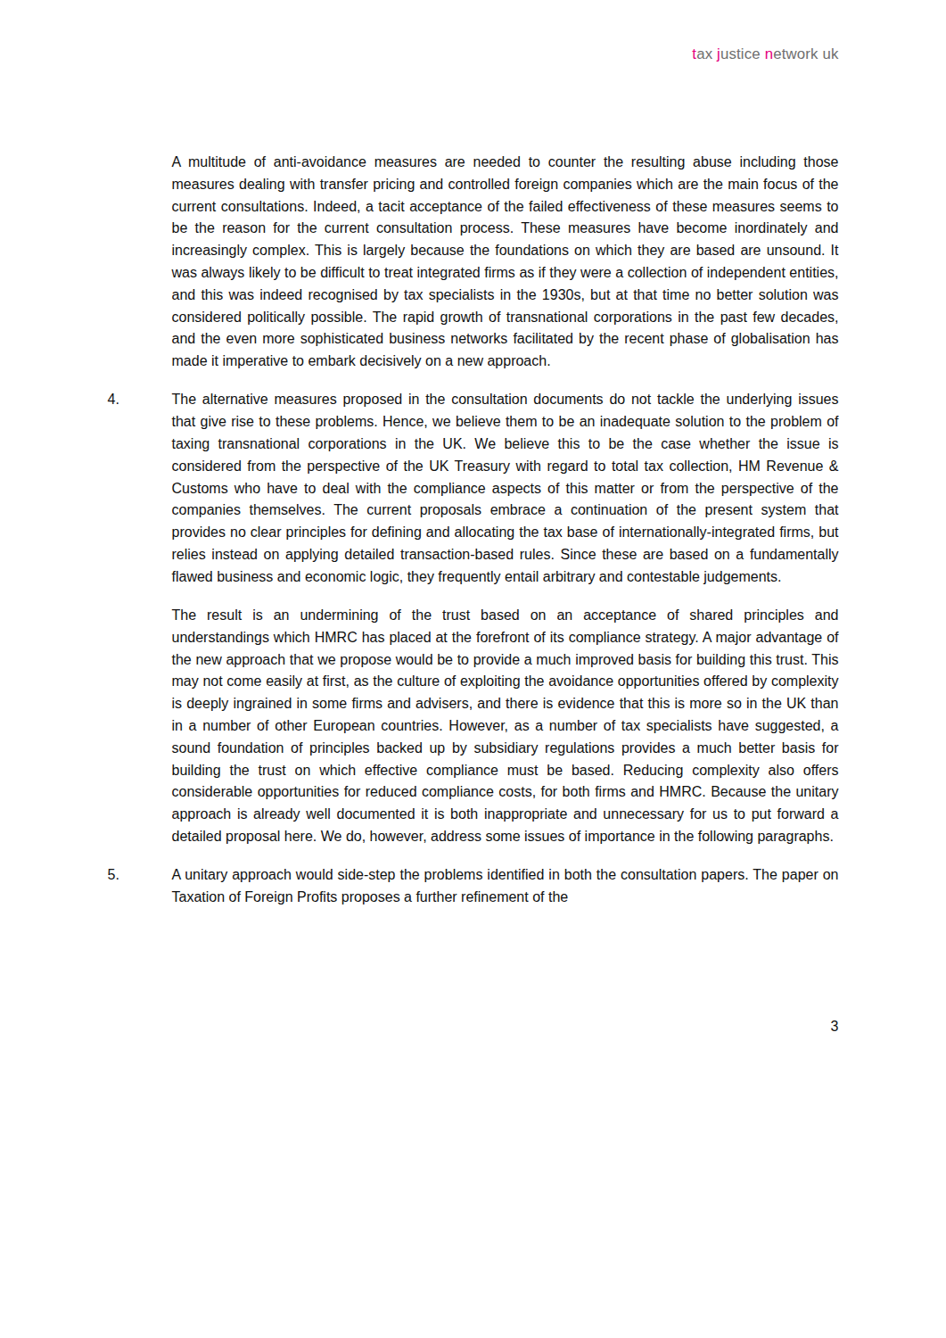tax justice network uk
A multitude of anti-avoidance measures are needed to counter the resulting abuse including those measures dealing with transfer pricing and controlled foreign companies which are the main focus of the current consultations. Indeed, a tacit acceptance of the failed effectiveness of these measures seems to be the reason for the current consultation process. These measures have become inordinately and increasingly complex. This is largely because the foundations on which they are based are unsound. It was always likely to be difficult to treat integrated firms as if they were a collection of independent entities, and this was indeed recognised by tax specialists in the 1930s, but at that time no better solution was considered politically possible. The rapid growth of transnational corporations in the past few decades, and the even more sophisticated business networks facilitated by the recent phase of globalisation has made it imperative to embark decisively on a new approach.
4.
The alternative measures proposed in the consultation documents do not tackle the underlying issues that give rise to these problems. Hence, we believe them to be an inadequate solution to the problem of taxing transnational corporations in the UK. We believe this to be the case whether the issue is considered from the perspective of the UK Treasury with regard to total tax collection, HM Revenue & Customs who have to deal with the compliance aspects of this matter or from the perspective of the companies themselves. The current proposals embrace a continuation of the present system that provides no clear principles for defining and allocating the tax base of internationally-integrated firms, but relies instead on applying detailed transaction-based rules. Since these are based on a fundamentally flawed business and economic logic, they frequently entail arbitrary and contestable judgements.
The result is an undermining of the trust based on an acceptance of shared principles and understandings which HMRC has placed at the forefront of its compliance strategy. A major advantage of the new approach that we propose would be to provide a much improved basis for building this trust. This may not come easily at first, as the culture of exploiting the avoidance opportunities offered by complexity is deeply ingrained in some firms and advisers, and there is evidence that this is more so in the UK than in a number of other European countries. However, as a number of tax specialists have suggested, a sound foundation of principles backed up by subsidiary regulations provides a much better basis for building the trust on which effective compliance must be based. Reducing complexity also offers considerable opportunities for reduced compliance costs, for both firms and HMRC. Because the unitary approach is already well documented it is both inappropriate and unnecessary for us to put forward a detailed proposal here. We do, however, address some issues of importance in the following paragraphs.
5.
A unitary approach would side-step the problems identified in both the consultation papers. The paper on Taxation of Foreign Profits proposes a further refinement of the
3